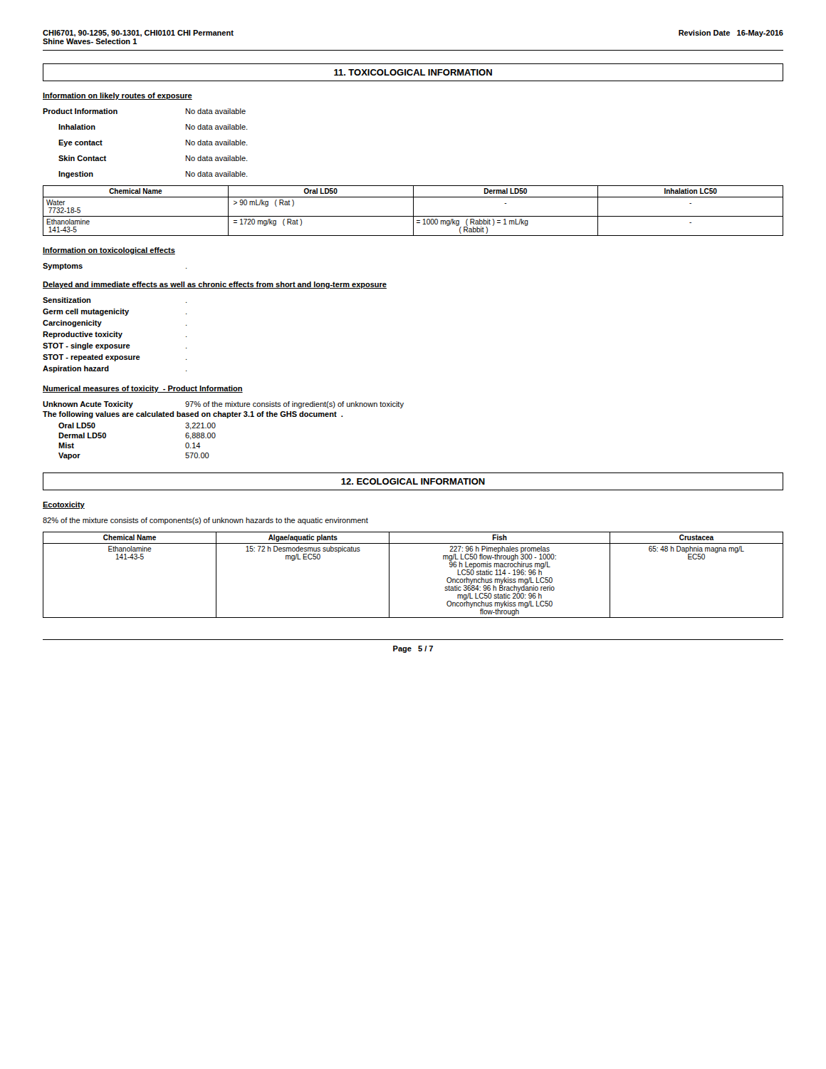CHI6701, 90-1295, 90-1301, CHI0101 CHI Permanent
Shine Waves- Selection 1
Revision Date 16-May-2016
11. TOXICOLOGICAL INFORMATION
Information on likely routes of exposure
Product Information
No data available
Inhalation
No data available.
Eye contact
No data available.
Skin Contact
No data available.
Ingestion
No data available.
| Chemical Name | Oral LD50 | Dermal LD50 | Inhalation LC50 |
| --- | --- | --- | --- |
| Water 7732-18-5 | > 90 mL/kg ( Rat ) | - | - |
| Ethanolamine 141-43-5 | = 1720 mg/kg ( Rat ) | = 1000 mg/kg ( Rabbit ) = 1 mL/kg ( Rabbit ) | - |
Information on toxicological effects
Symptoms
.
Delayed and immediate effects as well as chronic effects from short and long-term exposure
Sensitization
.
Germ cell mutagenicity
.
Carcinogenicity
.
Reproductive toxicity
.
STOT - single exposure
.
STOT - repeated exposure
.
Aspiration hazard
.
Numerical measures of toxicity - Product Information
Unknown Acute Toxicity
97% of the mixture consists of ingredient(s) of unknown toxicity
The following values are calculated based on chapter 3.1 of the GHS document .
Oral LD50
3,221.00
Dermal LD50
6,888.00
Mist
0.14
Vapor
570.00
12. ECOLOGICAL INFORMATION
Ecotoxicity
82% of the mixture consists of components(s) of unknown hazards to the aquatic environment
| Chemical Name | Algae/aquatic plants | Fish | Crustacea |
| --- | --- | --- | --- |
| Ethanolamine 141-43-5 | 15: 72 h Desmodesmus subspicatus mg/L EC50 | 227: 96 h Pimephales promelas mg/L LC50 flow-through 300 - 1000: 96 h Lepomis macrochirus mg/L LC50 static 114 - 196: 96 h Oncorhynchus mykiss mg/L LC50 static 3684: 96 h Brachydanio rerio mg/L LC50 static 200: 96 h Oncorhynchus mykiss mg/L LC50 flow-through | 65: 48 h Daphnia magna mg/L EC50 |
Page 5 / 7